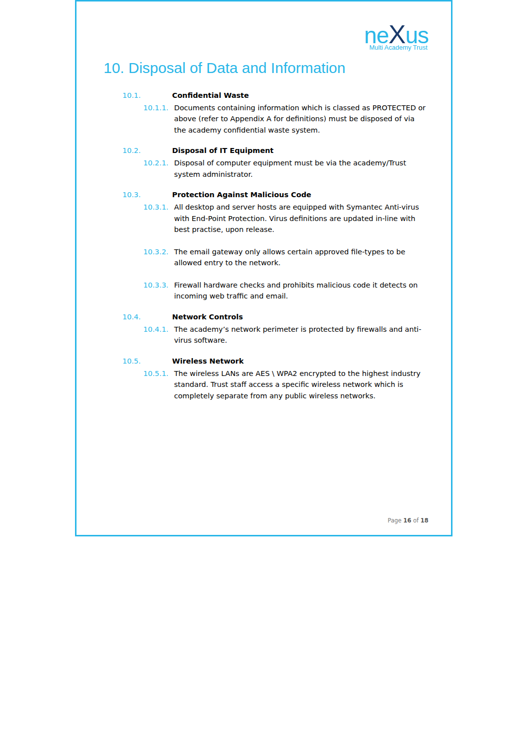neXus
Multi Academy Trust
10. Disposal of Data and Information
10.1. Confidential Waste
10.1.1. Documents containing information which is classed as PROTECTED or above (refer to Appendix A for definitions) must be disposed of via the academy confidential waste system.
10.2. Disposal of IT Equipment
10.2.1. Disposal of computer equipment must be via the academy/Trust system administrator.
10.3. Protection Against Malicious Code
10.3.1. All desktop and server hosts are equipped with Symantec Anti-virus with End-Point Protection. Virus definitions are updated in-line with best practise, upon release.
10.3.2. The email gateway only allows certain approved file-types to be allowed entry to the network.
10.3.3. Firewall hardware checks and prohibits malicious code it detects on incoming web traffic and email.
10.4. Network Controls
10.4.1. The academy’s network perimeter is protected by firewalls and anti-virus software.
10.5. Wireless Network
10.5.1. The wireless LANs are AES \ WPA2 encrypted to the highest industry standard. Trust staff access a specific wireless network which is completely separate from any public wireless networks.
Page 16 of 18